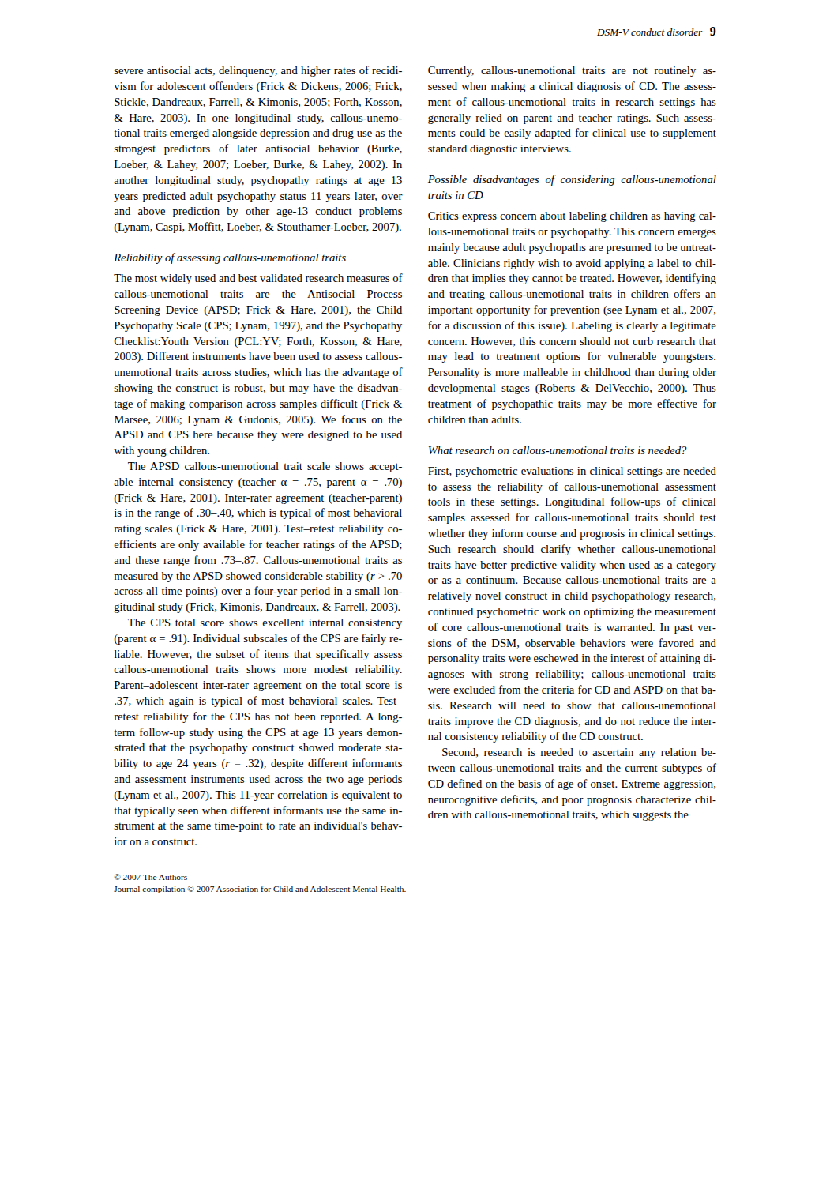DSM-V conduct disorder 9
severe antisocial acts, delinquency, and higher rates of recidivism for adolescent offenders (Frick & Dickens, 2006; Frick, Stickle, Dandreaux, Farrell, & Kimonis, 2005; Forth, Kosson, & Hare, 2003). In one longitudinal study, callous-unemotional traits emerged alongside depression and drug use as the strongest predictors of later antisocial behavior (Burke, Loeber, & Lahey, 2007; Loeber, Burke, & Lahey, 2002). In another longitudinal study, psychopathy ratings at age 13 years predicted adult psychopathy status 11 years later, over and above prediction by other age-13 conduct problems (Lynam, Caspi, Moffitt, Loeber, & Stouthamer-Loeber, 2007).
Reliability of assessing callous-unemotional traits
The most widely used and best validated research measures of callous-unemotional traits are the Antisocial Process Screening Device (APSD; Frick & Hare, 2001), the Child Psychopathy Scale (CPS; Lynam, 1997), and the Psychopathy Checklist:Youth Version (PCL:YV; Forth, Kosson, & Hare, 2003). Different instruments have been used to assess callous-unemotional traits across studies, which has the advantage of showing the construct is robust, but may have the disadvantage of making comparison across samples difficult (Frick & Marsee, 2006; Lynam & Gudonis, 2005). We focus on the APSD and CPS here because they were designed to be used with young children.
The APSD callous-unemotional trait scale shows acceptable internal consistency (teacher α = .75, parent α = .70) (Frick & Hare, 2001). Inter-rater agreement (teacher-parent) is in the range of .30–.40, which is typical of most behavioral rating scales (Frick & Hare, 2001). Test–retest reliability coefficients are only available for teacher ratings of the APSD; and these range from .73–.87. Callous-unemotional traits as measured by the APSD showed considerable stability (r > .70 across all time points) over a four-year period in a small longitudinal study (Frick, Kimonis, Dandreaux, & Farrell, 2003).
The CPS total score shows excellent internal consistency (parent α = .91). Individual subscales of the CPS are fairly reliable. However, the subset of items that specifically assess callous-unemotional traits shows more modest reliability. Parent–adolescent inter-rater agreement on the total score is .37, which again is typical of most behavioral scales. Test–retest reliability for the CPS has not been reported. A long-term follow-up study using the CPS at age 13 years demonstrated that the psychopathy construct showed moderate stability to age 24 years (r = .32), despite different informants and assessment instruments used across the two age periods (Lynam et al., 2007). This 11-year correlation is equivalent to that typically seen when different informants use the same instrument at the same time-point to rate an individual's behavior on a construct.
Currently, callous-unemotional traits are not routinely assessed when making a clinical diagnosis of CD. The assessment of callous-unemotional traits in research settings has generally relied on parent and teacher ratings. Such assessments could be easily adapted for clinical use to supplement standard diagnostic interviews.
Possible disadvantages of considering callous-unemotional traits in CD
Critics express concern about labeling children as having callous-unemotional traits or psychopathy. This concern emerges mainly because adult psychopaths are presumed to be untreatable. Clinicians rightly wish to avoid applying a label to children that implies they cannot be treated. However, identifying and treating callous-unemotional traits in children offers an important opportunity for prevention (see Lynam et al., 2007, for a discussion of this issue). Labeling is clearly a legitimate concern. However, this concern should not curb research that may lead to treatment options for vulnerable youngsters. Personality is more malleable in childhood than during older developmental stages (Roberts & DelVecchio, 2000). Thus treatment of psychopathic traits may be more effective for children than adults.
What research on callous-unemotional traits is needed?
First, psychometric evaluations in clinical settings are needed to assess the reliability of callous-unemotional assessment tools in these settings. Longitudinal follow-ups of clinical samples assessed for callous-unemotional traits should test whether they inform course and prognosis in clinical settings. Such research should clarify whether callous-unemotional traits have better predictive validity when used as a category or as a continuum. Because callous-unemotional traits are a relatively novel construct in child psychopathology research, continued psychometric work on optimizing the measurement of core callous-unemotional traits is warranted. In past versions of the DSM, observable behaviors were favored and personality traits were eschewed in the interest of attaining diagnoses with strong reliability; callous-unemotional traits were excluded from the criteria for CD and ASPD on that basis. Research will need to show that callous-unemotional traits improve the CD diagnosis, and do not reduce the internal consistency reliability of the CD construct.
Second, research is needed to ascertain any relation between callous-unemotional traits and the current subtypes of CD defined on the basis of age of onset. Extreme aggression, neurocognitive deficits, and poor prognosis characterize children with callous-unemotional traits, which suggests the
© 2007 The Authors
Journal compilation © 2007 Association for Child and Adolescent Mental Health.